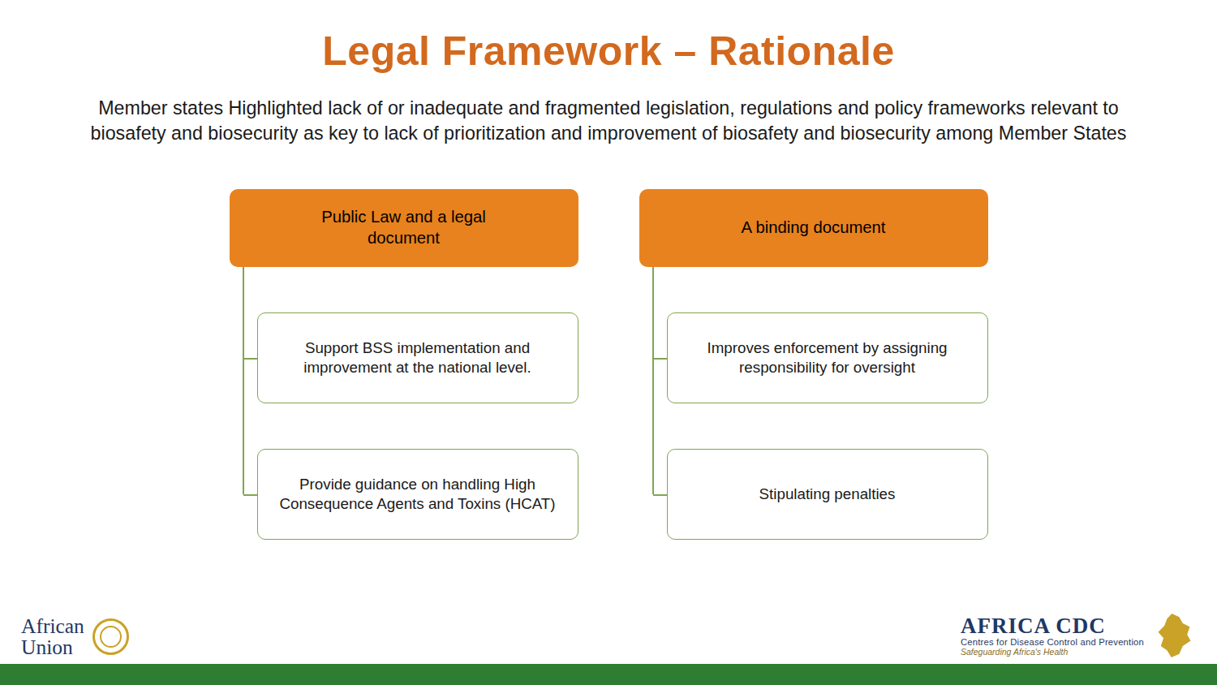Legal Framework – Rationale
Member states Highlighted lack of or inadequate and fragmented legislation, regulations and policy frameworks relevant to biosafety and biosecurity as key to lack of prioritization and improvement of biosafety and biosecurity among Member States
Public Law and a legal
document
Support BSS implementation and improvement at the national level.
Provide guidance on handling High Consequence Agents and Toxins (HCAT)
A binding document
Improves enforcement by assigning responsibility for oversight
Stipulating penalties
African
Union
AFRICA CDC
Centres for Disease Control and Prevention
Safeguarding Africa's Health